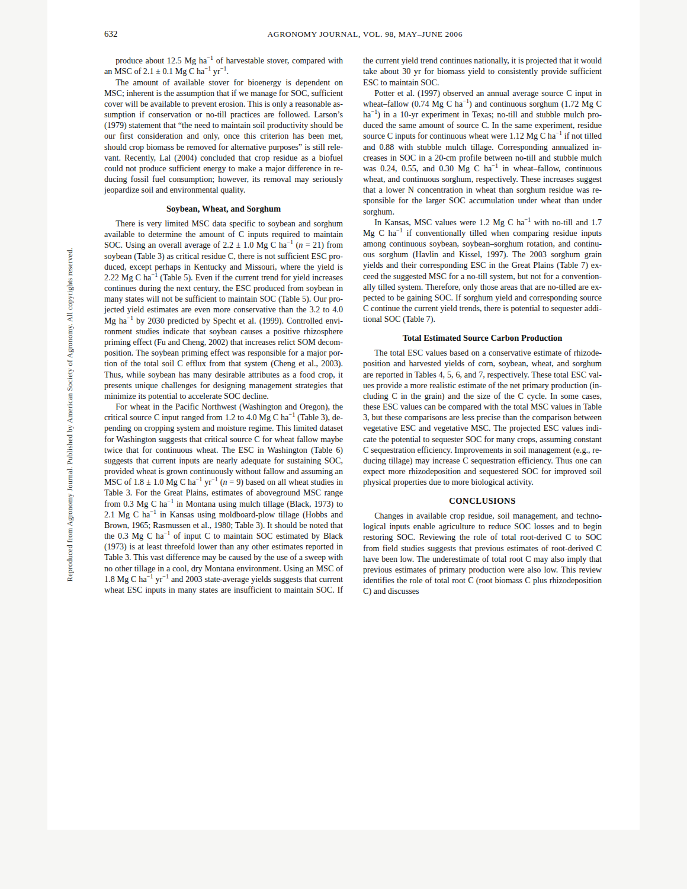Reproduced from Agronomy Journal. Published by American Society of Agronomy. All copyrights reserved.
632
Agronomy Journal, vol. 98, May–June 2006
produce about 12.5 Mg ha−1 of harvestable stover, compared with an MSC of 2.1 ± 0.1 Mg C ha−1 yr−1.
The amount of available stover for bioenergy is dependent on MSC; inherent is the assumption that if we manage for SOC, sufficient cover will be available to prevent erosion. This is only a reasonable assumption if conservation or no-till practices are followed. Larson’s (1979) statement that “the need to maintain soil productivity should be our first consideration and only, once this criterion has been met, should crop biomass be removed for alternative purposes” is still relevant. Recently, Lal (2004) concluded that crop residue as a biofuel could not produce sufficient energy to make a major difference in reducing fossil fuel consumption; however, its removal may seriously jeopardize soil and environmental quality.
Soybean, Wheat, and Sorghum
There is very limited MSC data specific to soybean and sorghum available to determine the amount of C inputs required to maintain SOC. Using an overall average of 2.2 ± 1.0 Mg C ha−1 (n = 21) from soybean (Table 3) as critical residue C, there is not sufficient ESC produced, except perhaps in Kentucky and Missouri, where the yield is 2.22 Mg C ha−1 (Table 5). Even if the current trend for yield increases continues during the next century, the ESC produced from soybean in many states will not be sufficient to maintain SOC (Table 5). Our projected yield estimates are even more conservative than the 3.2 to 4.0 Mg ha−1 by 2030 predicted by Specht et al. (1999). Controlled environment studies indicate that soybean causes a positive rhizosphere priming effect (Fu and Cheng, 2002) that increases relict SOM decomposition. The soybean priming effect was responsible for a major portion of the total soil C efflux from that system (Cheng et al., 2003). Thus, while soybean has many desirable attributes as a food crop, it presents unique challenges for designing management strategies that minimize its potential to accelerate SOC decline.
For wheat in the Pacific Northwest (Washington and Oregon), the critical source C input ranged from 1.2 to 4.0 Mg C ha−1 (Table 3), depending on cropping system and moisture regime. This limited dataset for Washington suggests that critical source C for wheat fallow maybe twice that for continuous wheat. The ESC in Washington (Table 6) suggests that current inputs are nearly adequate for sustaining SOC, provided wheat is grown continuously without fallow and assuming an MSC of 1.8 ± 1.0 Mg C ha−1 yr−1 (n = 9) based on all wheat studies in Table 3. For the Great Plains, estimates of aboveground MSC range from 0.3 Mg C ha−1 in Montana using mulch tillage (Black, 1973) to 2.1 Mg C ha−1 in Kansas using moldboard-plow tillage (Hobbs and Brown, 1965; Rasmussen et al., 1980; Table 3). It should be noted that the 0.3 Mg C ha−1 of input C to maintain SOC estimated by Black (1973) is at least threefold lower than any other estimates reported in Table 3. This vast difference may be caused by the use of a sweep with no other tillage in a cool, dry Montana environment. Using an MSC of 1.8 Mg C ha−1 yr−1 and 2003 state-average yields suggests that current wheat ESC inputs in many states are insufficient to maintain SOC. If the current yield trend continues nationally, it is projected that it would take about 30 yr for biomass yield to consistently provide sufficient ESC to maintain SOC.
Potter et al. (1997) observed an annual average source C input in wheat–fallow (0.74 Mg C ha−1) and continuous sorghum (1.72 Mg C ha−1) in a 10-yr experiment in Texas; no-till and stubble mulch produced the same amount of source C. In the same experiment, residue source C inputs for continuous wheat were 1.12 Mg C ha−1 if not tilled and 0.88 with stubble mulch tillage. Corresponding annualized increases in SOC in a 20-cm profile between no-till and stubble mulch was 0.24, 0.55, and 0.30 Mg C ha−1 in wheat–fallow, continuous wheat, and continuous sorghum, respectively. These increases suggest that a lower N concentration in wheat than sorghum residue was responsible for the larger SOC accumulation under wheat than under sorghum.
In Kansas, MSC values were 1.2 Mg C ha−1 with no-till and 1.7 Mg C ha−1 if conventionally tilled when comparing residue inputs among continuous soybean, soybean–sorghum rotation, and continuous sorghum (Havlin and Kissel, 1997). The 2003 sorghum grain yields and their corresponding ESC in the Great Plains (Table 7) exceed the suggested MSC for a no-till system, but not for a conventionally tilled system. Therefore, only those areas that are no-tilled are expected to be gaining SOC. If sorghum yield and corresponding source C continue the current yield trends, there is potential to sequester additional SOC (Table 7).
Total Estimated Source Carbon Production
The total ESC values based on a conservative estimate of rhizodeposition and harvested yields of corn, soybean, wheat, and sorghum are reported in Tables 4, 5, 6, and 7, respectively. These total ESC values provide a more realistic estimate of the net primary production (including C in the grain) and the size of the C cycle. In some cases, these ESC values can be compared with the total MSC values in Table 3, but these comparisons are less precise than the comparison between vegetative ESC and vegetative MSC. The projected ESC values indicate the potential to sequester SOC for many crops, assuming constant C sequestration efficiency. Improvements in soil management (e.g., reducing tillage) may increase C sequestration efficiency. Thus one can expect more rhizodeposition and sequestered SOC for improved soil physical properties due to more biological activity.
CONCLUSIONS
Changes in available crop residue, soil management, and technological inputs enable agriculture to reduce SOC losses and to begin restoring SOC. Reviewing the role of total root-derived C to SOC from field studies suggests that previous estimates of root-derived C have been low. The underestimate of total root C may also imply that previous estimates of primary production were also low. This review identifies the role of total root C (root biomass C plus rhizodeposition C) and discusses